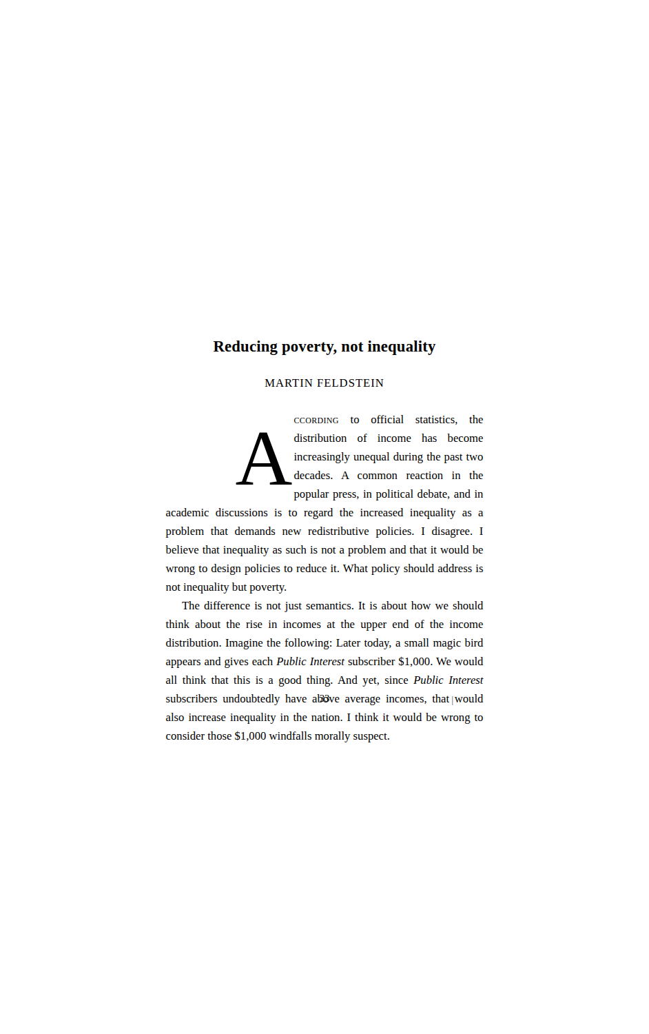Reducing poverty, not inequality
MARTIN FELDSTEIN
A
ccording to official statistics, the distribution of income has become increasingly unequal during the past two decades. A common reaction in the popular press, in political debate, and in academic discussions is to regard the increased inequality as a problem that demands new redistributive policies. I disagree. I believe that inequality as such is not a problem and that it would be wrong to design policies to reduce it. What policy should address is not inequality but poverty.
The difference is not just semantics. It is about how we should think about the rise in incomes at the upper end of the income distribution. Imagine the following: Later today, a small magic bird appears and gives each Public Interest subscriber $1,000. We would all think that this is a good thing. And yet, since Public Interest subscribers undoubtedly have above average incomes, that would also increase inequality in the nation. I think it would be wrong to consider those $1,000 windfalls morally suspect.
33
|